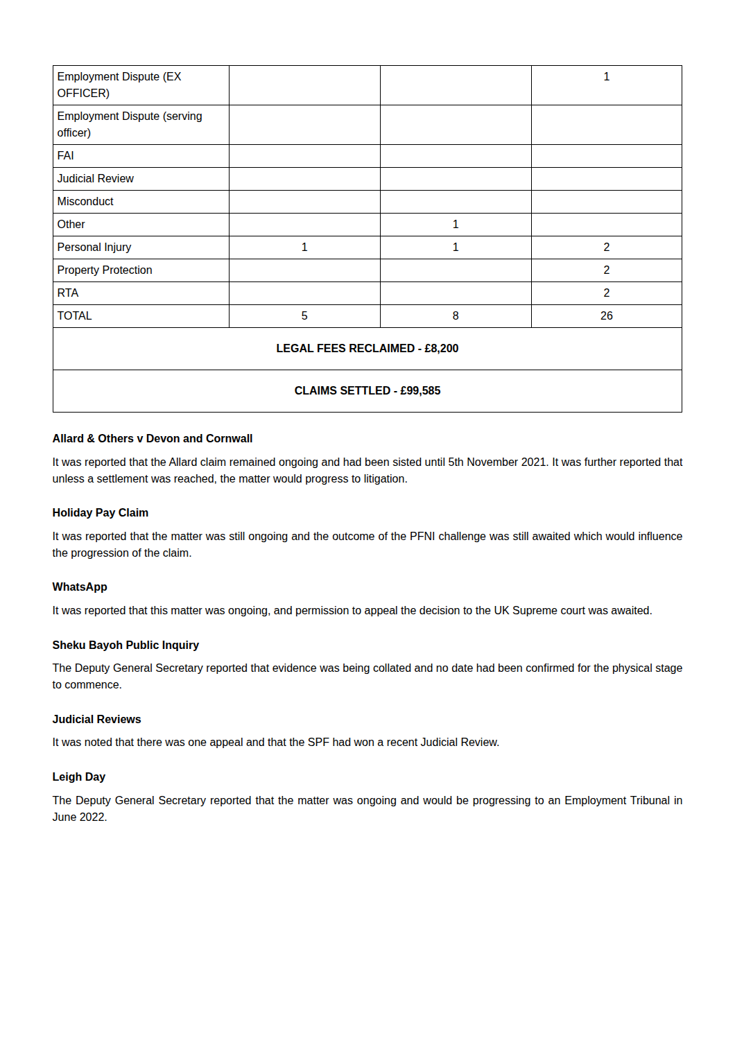| Employment Dispute (EX OFFICER) | | | 1 |
| Employment Dispute (serving officer) | | | |
| FAI | | | |
| Judicial Review | | | |
| Misconduct | | | |
| Other | | 1 | |
| Personal Injury | 1 | 1 | 2 |
| Property Protection | | | 2 |
| RTA | | | 2 |
| TOTAL | 5 | 8 | 26 |
| LEGAL FEES RECLAIMED - £8,200 |
| CLAIMS SETTLED - £99,585 |
Allard & Others v Devon and Cornwall
It was reported that the Allard claim remained ongoing and had been sisted until 5th November 2021. It was further reported that unless a settlement was reached, the matter would progress to litigation.
Holiday Pay Claim
It was reported that the matter was still ongoing and the outcome of the PFNI challenge was still awaited which would influence the progression of the claim.
WhatsApp
It was reported that this matter was ongoing, and permission to appeal the decision to the UK Supreme court was awaited.
Sheku Bayoh Public Inquiry
The Deputy General Secretary reported that evidence was being collated and no date had been confirmed for the physical stage to commence.
Judicial Reviews
It was noted that there was one appeal and that the SPF had won a recent Judicial Review.
Leigh Day
The Deputy General Secretary reported that the matter was ongoing and would be progressing to an Employment Tribunal in June 2022.